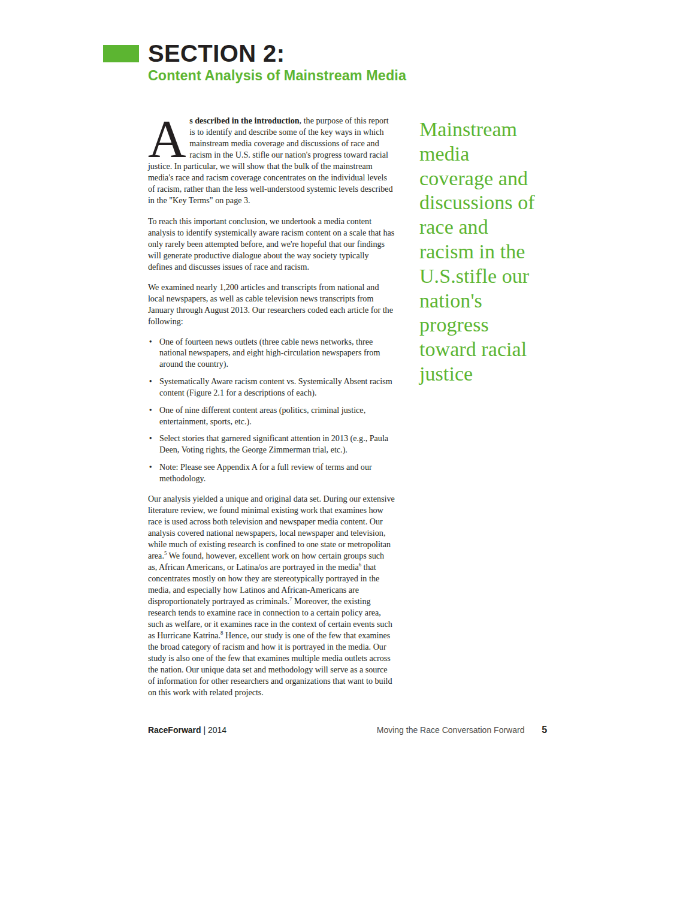SECTION 2:
Content Analysis of Mainstream Media
As described in the introduction, the purpose of this report is to identify and describe some of the key ways in which mainstream media coverage and discussions of race and racism in the U.S. stifle our nation's progress toward racial justice. In particular, we will show that the bulk of the mainstream media's race and racism coverage concentrates on the individual levels of racism, rather than the less well-understood systemic levels described in the "Key Terms" on page 3.
To reach this important conclusion, we undertook a media content analysis to identify systemically aware racism content on a scale that has only rarely been attempted before, and we're hopeful that our findings will generate productive dialogue about the way society typically defines and discusses issues of race and racism.
We examined nearly 1,200 articles and transcripts from national and local newspapers, as well as cable television news transcripts from January through August 2013. Our researchers coded each article for the following:
One of fourteen news outlets (three cable news networks, three national newspapers, and eight high-circulation newspapers from around the country).
Systematically Aware racism content vs. Systemically Absent racism content (Figure 2.1 for a descriptions of each).
One of nine different content areas (politics, criminal justice, entertainment, sports, etc.).
Select stories that garnered significant attention in 2013 (e.g., Paula Deen, Voting rights, the George Zimmerman trial, etc.).
Note: Please see Appendix A for a full review of terms and our methodology.
Our analysis yielded a unique and original data set. During our extensive literature review, we found minimal existing work that examines how race is used across both television and newspaper media content. Our analysis covered national newspapers, local newspaper and television, while much of existing research is confined to one state or metropolitan area.5 We found, however, excellent work on how certain groups such as, African Americans, or Latina/os are portrayed in the media6 that concentrates mostly on how they are stereotypically portrayed in the media, and especially how Latinos and African-Americans are disproportionately portrayed as criminals.7 Moreover, the existing research tends to examine race in connection to a certain policy area, such as welfare, or it examines race in the context of certain events such as Hurricane Katrina.8 Hence, our study is one of the few that examines the broad category of racism and how it is portrayed in the media. Our study is also one of the few that examines multiple media outlets across the nation. Our unique data set and methodology will serve as a source of information for other researchers and organizations that want to build on this work with related projects.
Mainstream media coverage and discussions of race and racism in the U.S.stifle our nation's progress toward racial justice
RaceForward | 2014
Moving the Race Conversation Forward 5